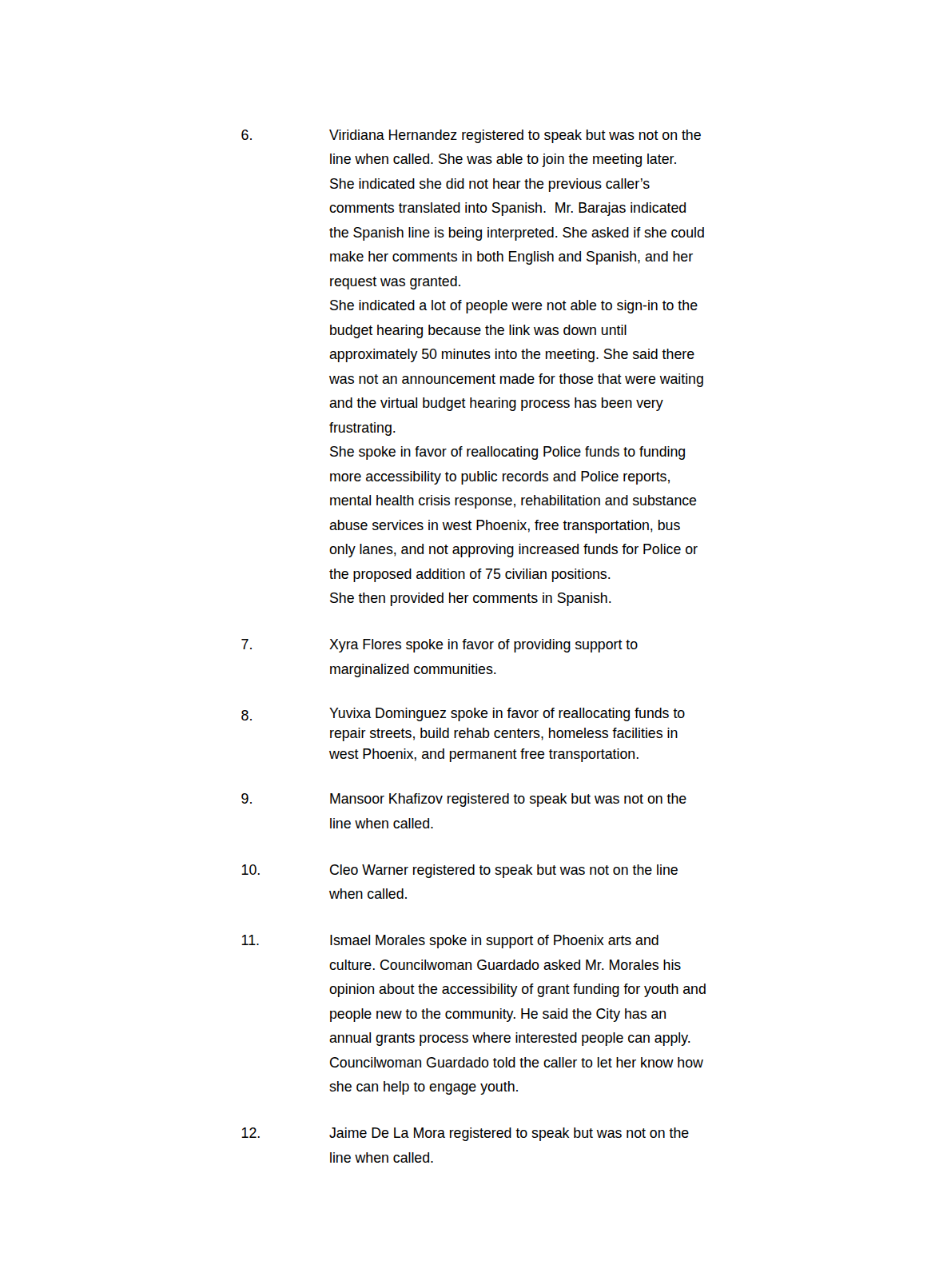Viridiana Hernandez registered to speak but was not on the line when called. She was able to join the meeting later.
She indicated she did not hear the previous caller’s comments translated into Spanish. Mr. Barajas indicated the Spanish line is being interpreted. She asked if she could make her comments in both English and Spanish, and her request was granted.
She indicated a lot of people were not able to sign-in to the budget hearing because the link was down until approximately 50 minutes into the meeting. She said there was not an announcement made for those that were waiting and the virtual budget hearing process has been very frustrating.
She spoke in favor of reallocating Police funds to funding more accessibility to public records and Police reports, mental health crisis response, rehabilitation and substance abuse services in west Phoenix, free transportation, bus only lanes, and not approving increased funds for Police or the proposed addition of 75 civilian positions.
She then provided her comments in Spanish.
Xyra Flores spoke in favor of providing support to marginalized communities.
Yuvixa Dominguez spoke in favor of reallocating funds to repair streets, build rehab centers, homeless facilities in west Phoenix, and permanent free transportation.
Mansoor Khafizov registered to speak but was not on the line when called.
Cleo Warner registered to speak but was not on the line when called.
Ismael Morales spoke in support of Phoenix arts and culture. Councilwoman Guardado asked Mr. Morales his opinion about the accessibility of grant funding for youth and people new to the community. He said the City has an annual grants process where interested people can apply.
Councilwoman Guardado told the caller to let her know how she can help to engage youth.
Jaime De La Mora registered to speak but was not on the line when called.